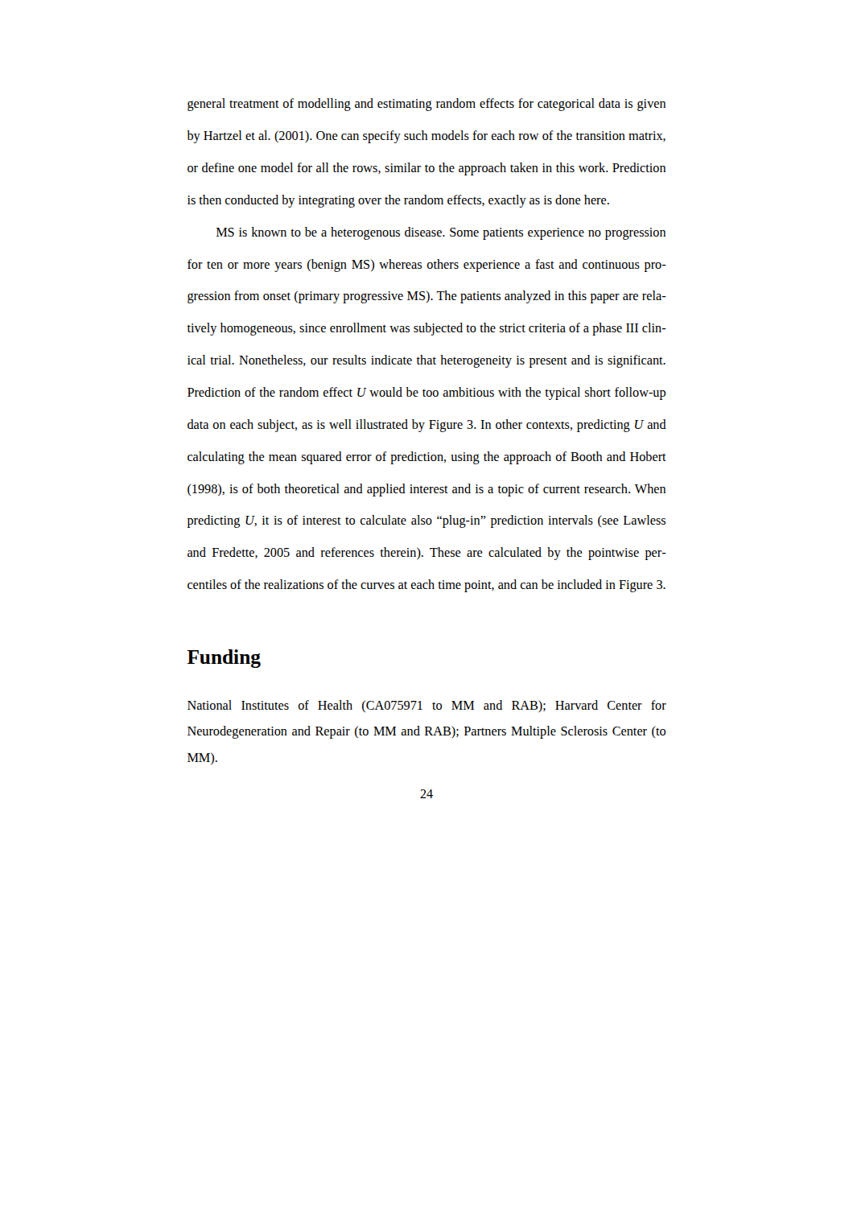general treatment of modelling and estimating random effects for categorical data is given by Hartzel et al. (2001). One can specify such models for each row of the transition matrix, or define one model for all the rows, similar to the approach taken in this work. Prediction is then conducted by integrating over the random effects, exactly as is done here.
MS is known to be a heterogenous disease. Some patients experience no progression for ten or more years (benign MS) whereas others experience a fast and continuous progression from onset (primary progressive MS). The patients analyzed in this paper are relatively homogeneous, since enrollment was subjected to the strict criteria of a phase III clinical trial. Nonetheless, our results indicate that heterogeneity is present and is significant. Prediction of the random effect U would be too ambitious with the typical short follow-up data on each subject, as is well illustrated by Figure 3. In other contexts, predicting U and calculating the mean squared error of prediction, using the approach of Booth and Hobert (1998), is of both theoretical and applied interest and is a topic of current research. When predicting U, it is of interest to calculate also “plug-in” prediction intervals (see Lawless and Fredette, 2005 and references therein). These are calculated by the pointwise percentiles of the realizations of the curves at each time point, and can be included in Figure 3.
Funding
National Institutes of Health (CA075971 to MM and RAB); Harvard Center for Neurodegeneration and Repair (to MM and RAB); Partners Multiple Sclerosis Center (to MM).
24